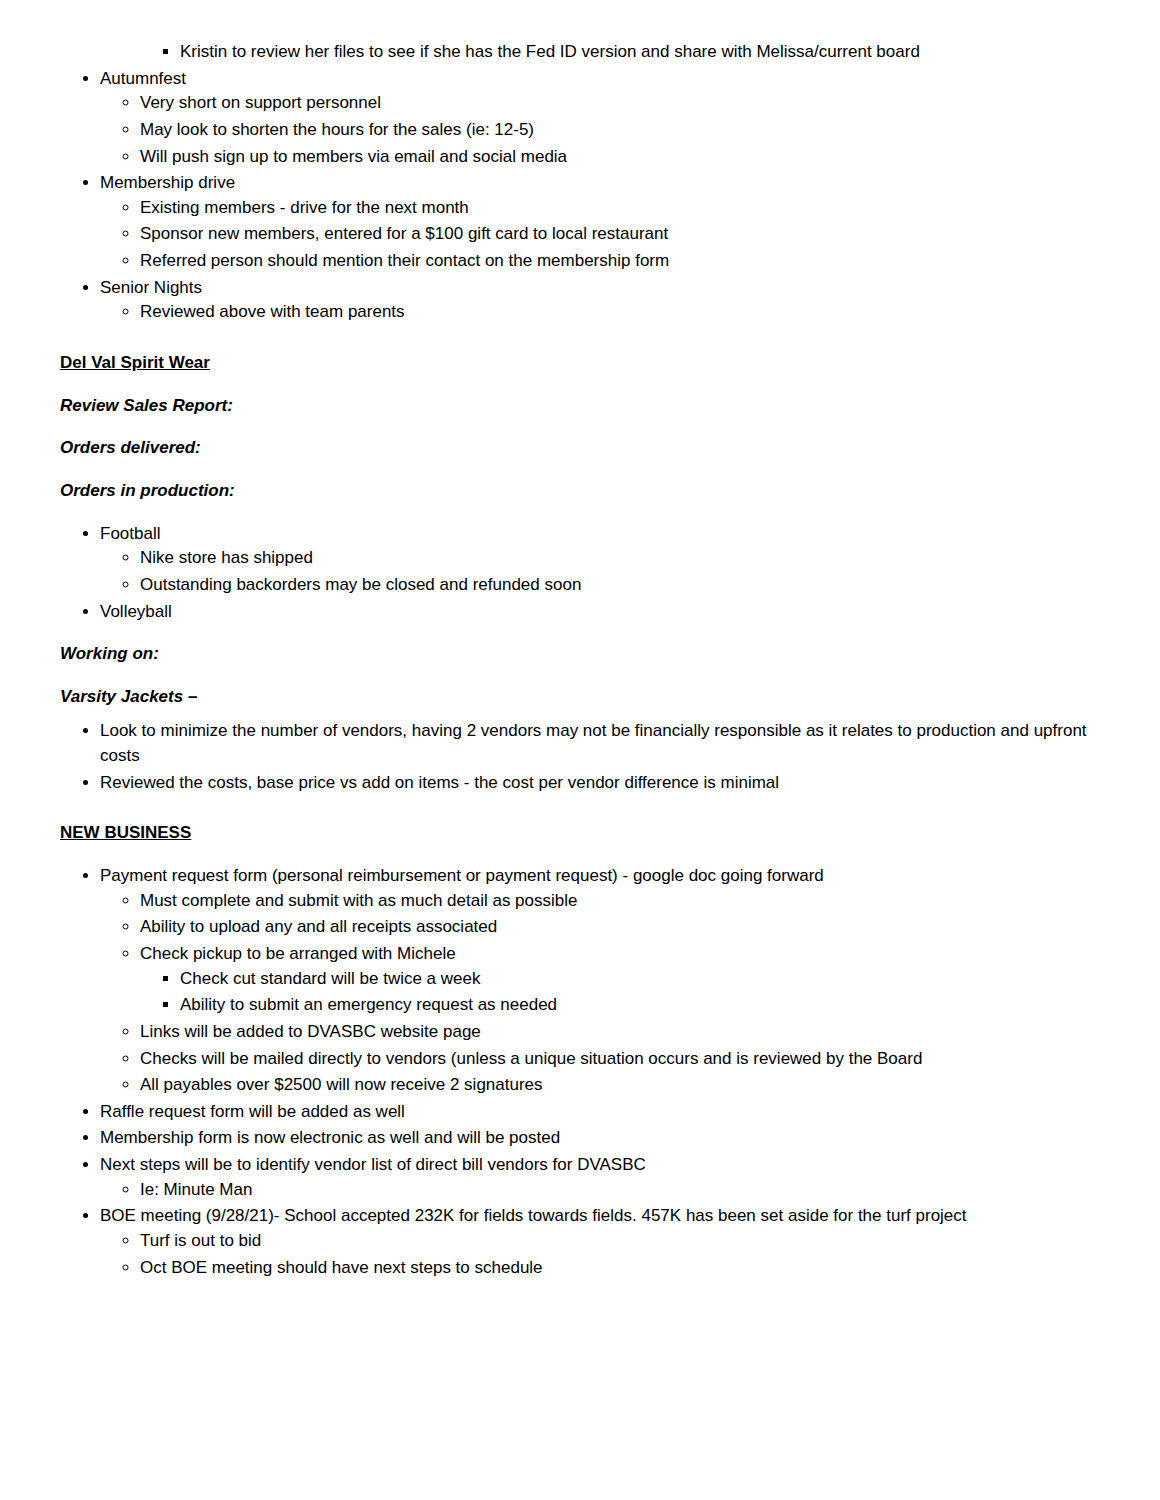Kristin to review her files to see if she has the Fed ID version and share with Melissa/current board
Autumnfest
Very short on support personnel
May look to shorten the hours for the sales (ie: 12-5)
Will push sign up to members via email and social media
Membership drive
Existing members - drive for the next month
Sponsor new members, entered for a $100 gift card to local restaurant
Referred person should mention their contact on the membership form
Senior Nights
Reviewed above with team parents
Del Val Spirit Wear
Review Sales Report:
Orders delivered:
Orders in production:
Football
Nike store has shipped
Outstanding backorders may be closed and refunded soon
Volleyball
Working on:
Varsity Jackets –
Look to minimize the number of vendors, having 2 vendors may not be financially responsible as it relates to production and upfront costs
Reviewed the costs, base price vs add on items - the cost per vendor difference is minimal
NEW BUSINESS
Payment request form (personal reimbursement or payment request) - google doc going forward
Must complete and submit with as much detail as possible
Ability to upload any and all receipts associated
Check pickup to be arranged with Michele
Check cut standard will be twice a week
Ability to submit an emergency request as needed
Links will be added to DVASBC website page
Checks will be mailed directly to vendors (unless a unique situation occurs and is reviewed by the Board
All payables over $2500 will now receive 2 signatures
Raffle request form will be added as well
Membership form is now electronic as well and will be posted
Next steps will be to identify vendor list of direct bill vendors for DVASBC
Ie: Minute Man
BOE meeting (9/28/21)- School accepted 232K for fields towards fields. 457K has been set aside for the turf project
Turf is out to bid
Oct BOE meeting should have next steps to schedule